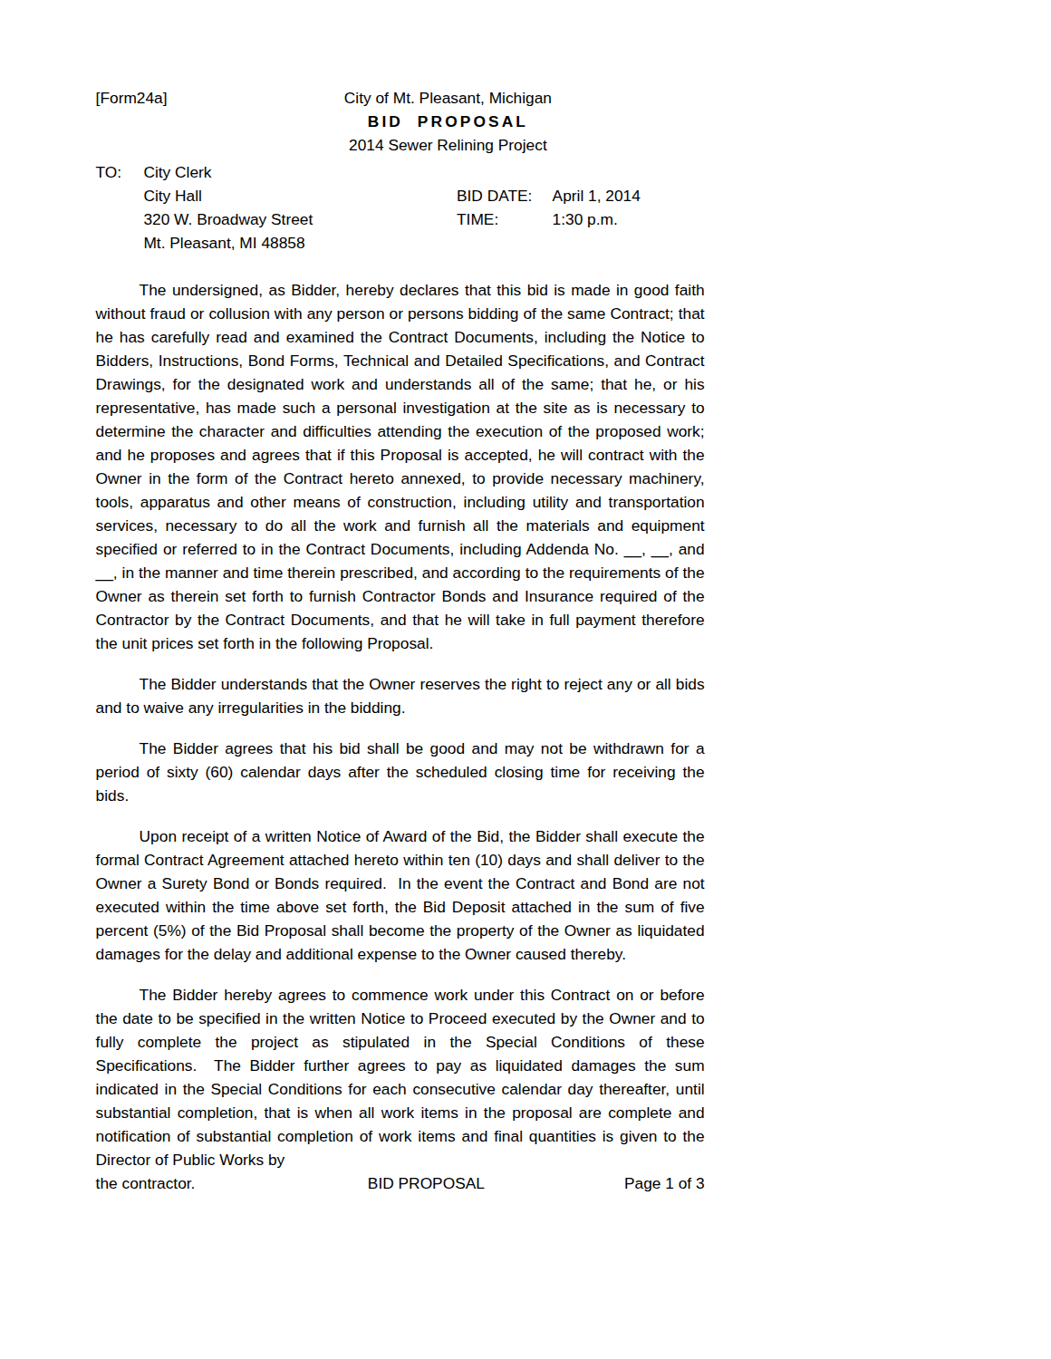[Form24a]
City of Mt. Pleasant, Michigan
BID PROPOSAL
2014 Sewer Relining Project
| TO: | City Clerk | | |
| | City Hall | BID DATE: | April 1, 2014 |
| | 320 W. Broadway Street | TIME: | 1:30 p.m. |
| | Mt. Pleasant, MI 48858 | | |
The undersigned, as Bidder, hereby declares that this bid is made in good faith without fraud or collusion with any person or persons bidding of the same Contract; that he has carefully read and examined the Contract Documents, including the Notice to Bidders, Instructions, Bond Forms, Technical and Detailed Specifications, and Contract Drawings, for the designated work and understands all of the same; that he, or his representative, has made such a personal investigation at the site as is necessary to determine the character and difficulties attending the execution of the proposed work; and he proposes and agrees that if this Proposal is accepted, he will contract with the Owner in the form of the Contract hereto annexed, to provide necessary machinery, tools, apparatus and other means of construction, including utility and transportation services, necessary to do all the work and furnish all the materials and equipment specified or referred to in the Contract Documents, including Addenda No. __, __, and __, in the manner and time therein prescribed, and according to the requirements of the Owner as therein set forth to furnish Contractor Bonds and Insurance required of the Contractor by the Contract Documents, and that he will take in full payment therefore the unit prices set forth in the following Proposal.
The Bidder understands that the Owner reserves the right to reject any or all bids and to waive any irregularities in the bidding.
The Bidder agrees that his bid shall be good and may not be withdrawn for a period of sixty (60) calendar days after the scheduled closing time for receiving the bids.
Upon receipt of a written Notice of Award of the Bid, the Bidder shall execute the formal Contract Agreement attached hereto within ten (10) days and shall deliver to the Owner a Surety Bond or Bonds required. In the event the Contract and Bond are not executed within the time above set forth, the Bid Deposit attached in the sum of five percent (5%) of the Bid Proposal shall become the property of the Owner as liquidated damages for the delay and additional expense to the Owner caused thereby.
The Bidder hereby agrees to commence work under this Contract on or before the date to be specified in the written Notice to Proceed executed by the Owner and to fully complete the project as stipulated in the Special Conditions of these Specifications. The Bidder further agrees to pay as liquidated damages the sum indicated in the Special Conditions for each consecutive calendar day thereafter, until substantial completion, that is when all work items in the proposal are complete and notification of substantial completion of work items and final quantities is given to the Director of Public Works by
the contractor.
BID PROPOSAL
Page 1 of 3